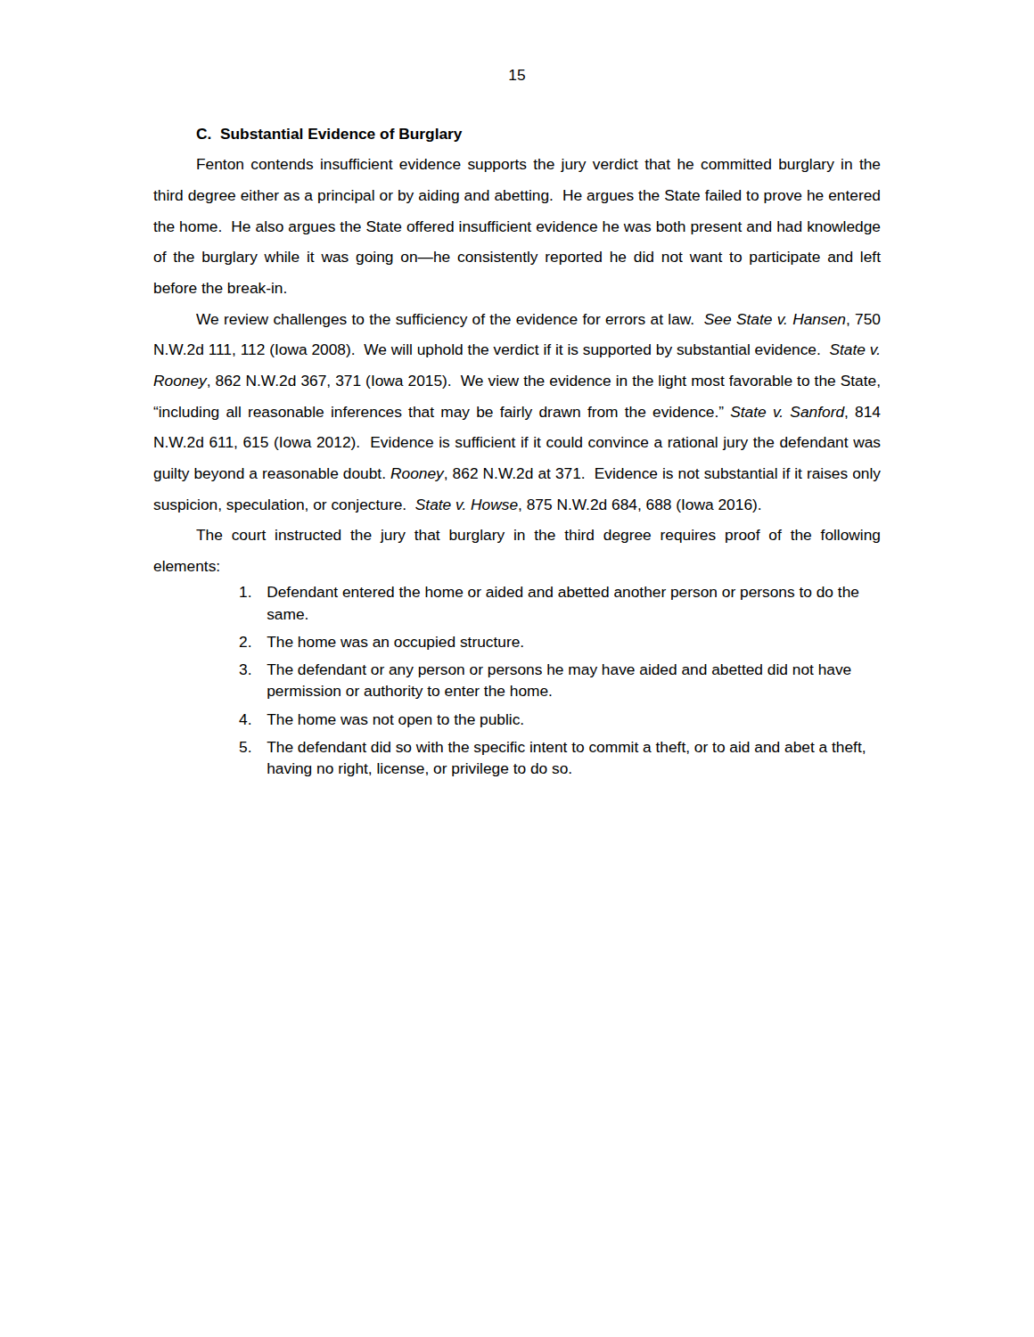15
C. Substantial Evidence of Burglary
Fenton contends insufficient evidence supports the jury verdict that he committed burglary in the third degree either as a principal or by aiding and abetting. He argues the State failed to prove he entered the home. He also argues the State offered insufficient evidence he was both present and had knowledge of the burglary while it was going on—he consistently reported he did not want to participate and left before the break-in.
We review challenges to the sufficiency of the evidence for errors at law. See State v. Hansen, 750 N.W.2d 111, 112 (Iowa 2008). We will uphold the verdict if it is supported by substantial evidence. State v. Rooney, 862 N.W.2d 367, 371 (Iowa 2015). We view the evidence in the light most favorable to the State, “including all reasonable inferences that may be fairly drawn from the evidence.” State v. Sanford, 814 N.W.2d 611, 615 (Iowa 2012). Evidence is sufficient if it could convince a rational jury the defendant was guilty beyond a reasonable doubt. Rooney, 862 N.W.2d at 371. Evidence is not substantial if it raises only suspicion, speculation, or conjecture. State v. Howse, 875 N.W.2d 684, 688 (Iowa 2016).
The court instructed the jury that burglary in the third degree requires proof of the following elements:
1. Defendant entered the home or aided and abetted another person or persons to do the same.
2. The home was an occupied structure.
3. The defendant or any person or persons he may have aided and abetted did not have permission or authority to enter the home.
4. The home was not open to the public.
5. The defendant did so with the specific intent to commit a theft, or to aid and abet a theft, having no right, license, or privilege to do so.